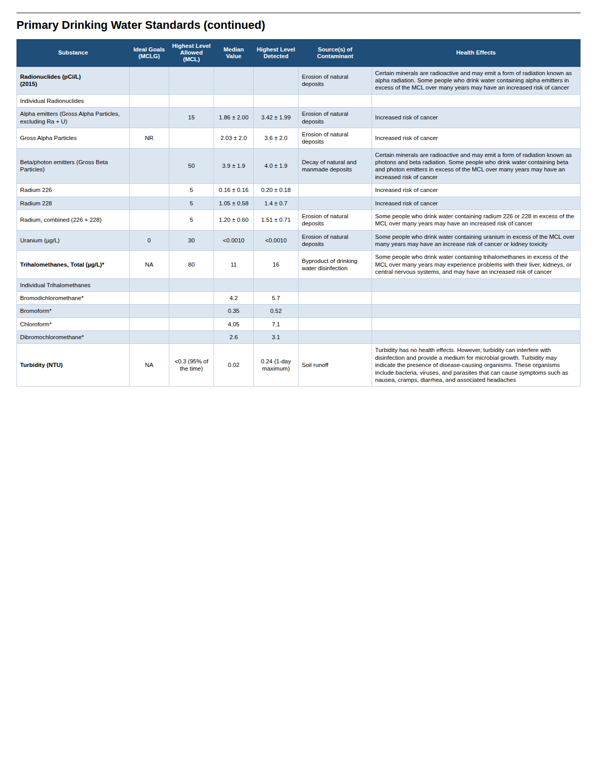Primary Drinking Water Standards (continued)
| Substance | Ideal Goals (MCLG) | Highest Level Allowed (MCL) | Median Value | Highest Level Detected | Source(s) of Contaminant | Health Effects |
| --- | --- | --- | --- | --- | --- | --- |
| Radionuclides (pCi/L) (2015) | | | | | Erosion of natural deposits | Certain minerals are radioactive and may emit a form of radiation known as alpha radiation. Some people who drink water containing alpha emitters in excess of the MCL over many years may have an increased risk of cancer |
| Individual Radionuclides | | | | | | |
| Alpha emitters (Gross Alpha Particles, excluding Ra + U) | | 15 | 1.86 ± 2.00 | 3.42 ± 1.99 | Erosion of natural deposits | Increased risk of cancer |
| Gross Alpha Particles | NR | | 2.03 ± 2.0 | 3.6 ± 2.0 | Erosion of natural deposits | Increased risk of cancer |
| Beta/photon emitters (Gross Beta Particles) | | 50 | 3.9 ± 1.9 | 4.0 ± 1.9 | Decay of natural and manmade deposits | Certain minerals are radioactive and may emit a form of radiation known as photons and beta radiation. Some people who drink water containing beta and photon emitters in excess of the MCL over many years may have an increased risk of cancer |
| Radium 226 | | 5 | 0.16 ± 0.16 | 0.20 ± 0.18 | | Increased risk of cancer |
| Radium 228 | | 5 | 1.05 ± 0.58 | 1.4 ± 0.7 | | Increased risk of cancer |
| Radium, combined (226 + 228) | | 5 | 1.20 ± 0.60 | 1.51 ± 0.71 | Erosion of natural deposits | Some people who drink water containing radium 226 or 228 in excess of the MCL over many years may have an increased risk of cancer |
| Uranium (µg/L) | 0 | 30 | <0.0010 | <0.0010 | Erosion of natural deposits | Some people who drink water containing uranium in excess of the MCL over many years may have an increase risk of cancer or kidney toxicity |
| Trihalomethanes, Total (µg/L)* | NA | 80 | 11 | 16 | Byproduct of drinking water disinfection | Some people who drink water containing trihalomethanes in excess of the MCL over many years may experience problems with their liver, kidneys, or central nervous systems, and may have an increased risk of cancer |
| Individual Trihalomethanes | | | | | | |
| Bromodichloromethane* | | | 4.2 | 5.7 | | |
| Bromoform* | | | 0.35 | 0.52 | | |
| Chloroform* | | | 4.05 | 7.1 | | |
| Dibromochloromethane* | | | 2.6 | 3.1 | | |
| Turbidity (NTU) | NA | <0.3 (95% of the time) | 0.02 | 0.24 (1-day maximum) | Soil runoff | Turbidity has no health effects. However, turbidity can interfere with disinfection and provide a medium for microbial growth. Turbidity may indicate the presence of disease-causing organisms. These organisms include bacteria, viruses, and parasites that can cause symptoms such as nausea, cramps, diarrhea, and associated headaches |